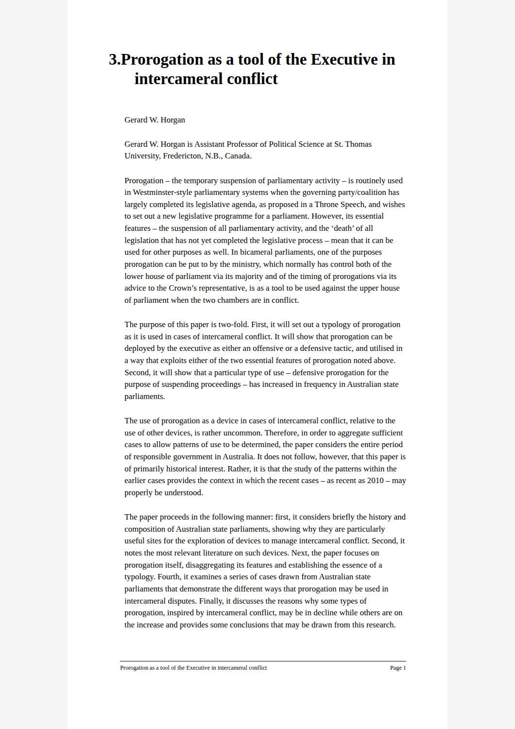3. Prorogation as a tool of the Executive in intercameral conflict
Gerard W. Horgan
Gerard W. Horgan is Assistant Professor of Political Science at St. Thomas University, Fredericton, N.B., Canada.
Prorogation – the temporary suspension of parliamentary activity – is routinely used in Westminster-style parliamentary systems when the governing party/coalition has largely completed its legislative agenda, as proposed in a Throne Speech, and wishes to set out a new legislative programme for a parliament. However, its essential features – the suspension of all parliamentary activity, and the ‘death’ of all legislation that has not yet completed the legislative process – mean that it can be used for other purposes as well. In bicameral parliaments, one of the purposes prorogation can be put to by the ministry, which normally has control both of the lower house of parliament via its majority and of the timing of prorogations via its advice to the Crown’s representative, is as a tool to be used against the upper house of parliament when the two chambers are in conflict.
The purpose of this paper is two-fold. First, it will set out a typology of prorogation as it is used in cases of intercameral conflict. It will show that prorogation can be deployed by the executive as either an offensive or a defensive tactic, and utilised in a way that exploits either of the two essential features of prorogation noted above. Second, it will show that a particular type of use – defensive prorogation for the purpose of suspending proceedings – has increased in frequency in Australian state parliaments.
The use of prorogation as a device in cases of intercameral conflict, relative to the use of other devices, is rather uncommon. Therefore, in order to aggregate sufficient cases to allow patterns of use to be determined, the paper considers the entire period of responsible government in Australia. It does not follow, however, that this paper is of primarily historical interest. Rather, it is that the study of the patterns within the earlier cases provides the context in which the recent cases – as recent as 2010 – may properly be understood.
The paper proceeds in the following manner: first, it considers briefly the history and composition of Australian state parliaments, showing why they are particularly useful sites for the exploration of devices to manage intercameral conflict. Second, it notes the most relevant literature on such devices. Next, the paper focuses on prorogation itself, disaggregating its features and establishing the essence of a typology. Fourth, it examines a series of cases drawn from Australian state parliaments that demonstrate the different ways that prorogation may be used in intercameral disputes. Finally, it discusses the reasons why some types of prorogation, inspired by intercameral conflict, may be in decline while others are on the increase and provides some conclusions that may be drawn from this research.
Prorogation as a tool of the Executive in intercameral conflict Page 1